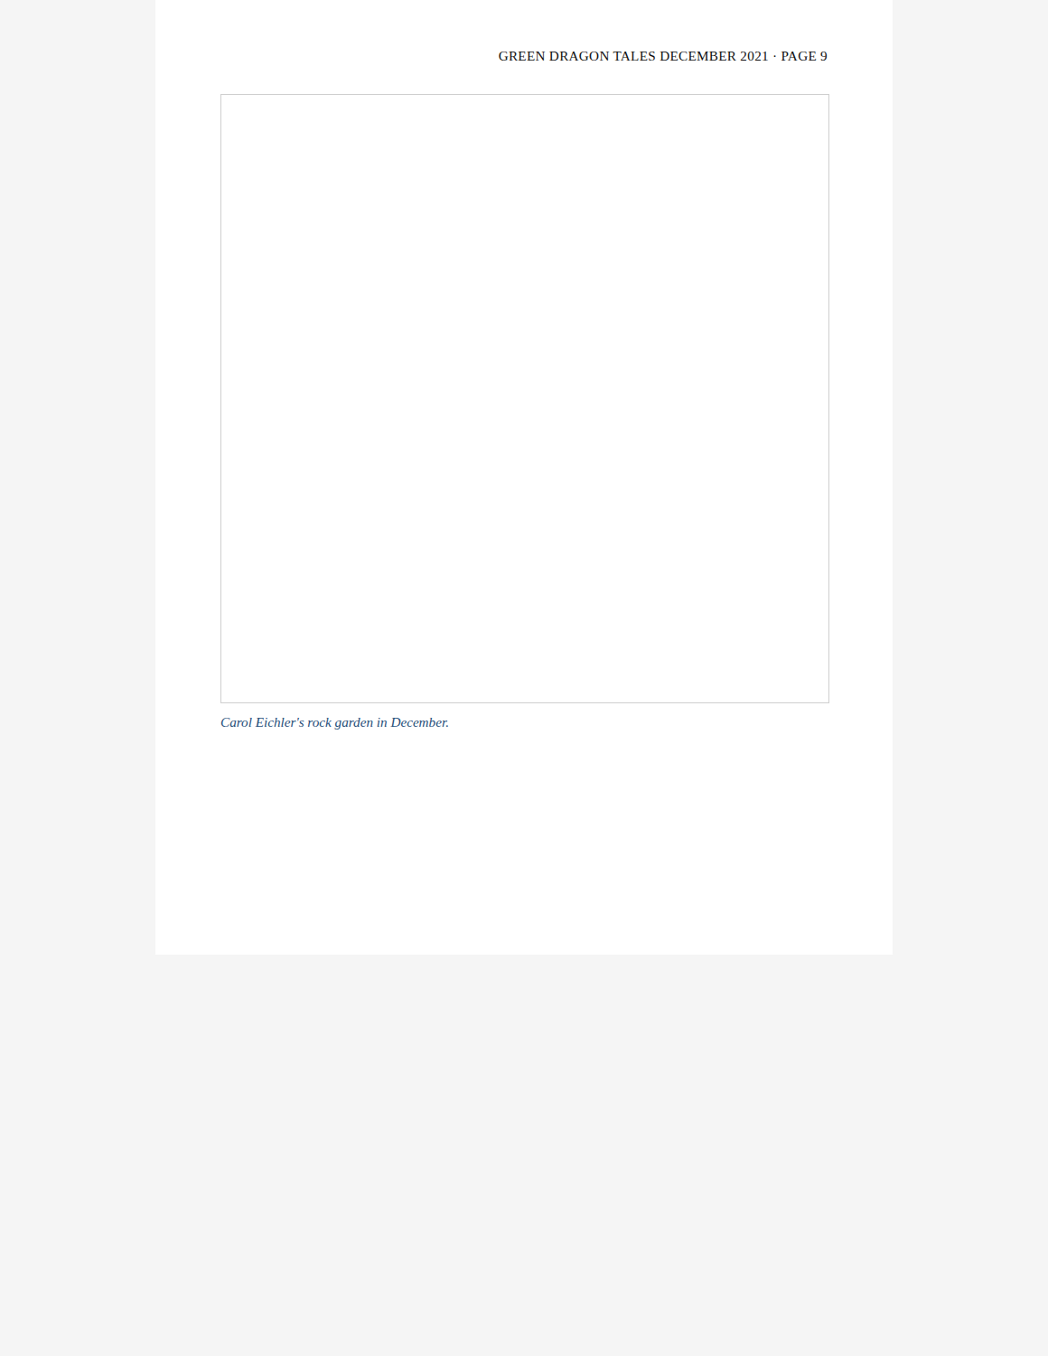Green Dragon Tales December 2021 · Page 9
Carol Eichler's rock garden in December.